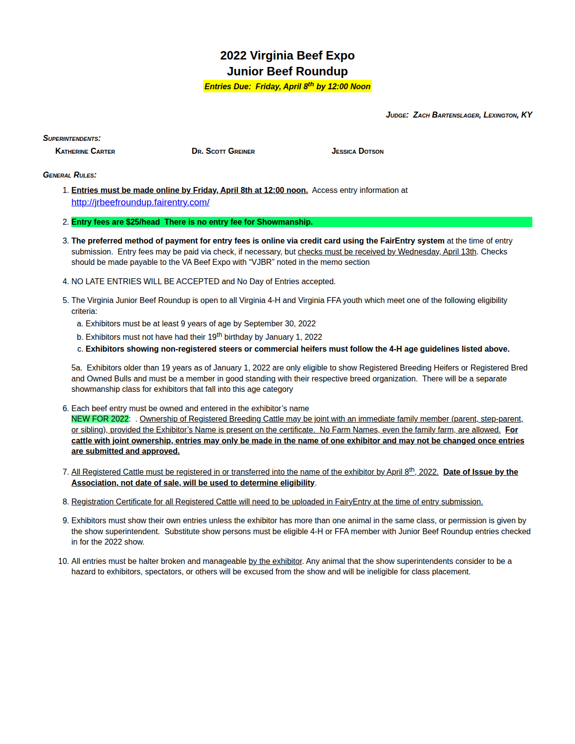2022 Virginia Beef Expo
Junior Beef Roundup
Entries Due: Friday, April 8th by 12:00 Noon
Judge: Zach Bartenslager, Lexington, KY
Superintendents:
| Katherine Carter | Dr. Scott Greiner | Jessica Dotson |
General Rules:
Entries must be made online by Friday, April 8th at 12:00 noon. Access entry information at http://jrbeefroundup.fairentry.com/
Entry fees are $25/head There is no entry fee for Showmanship.
The preferred method of payment for entry fees is online via credit card using the FairEntry system at the time of entry submission. Entry fees may be paid via check, if necessary, but checks must be received by Wednesday, April 13th. Checks should be made payable to the VA Beef Expo with “VJBR” noted in the memo section
NO LATE ENTRIES WILL BE ACCEPTED and No Day of Entries accepted.
The Virginia Junior Beef Roundup is open to all Virginia 4-H and Virginia FFA youth which meet one of the following eligibility criteria:
Exhibitors must be at least 9 years of age by September 30, 2022
Exhibitors must not have had their 19th birthday by January 1, 2022
Exhibitors showing non-registered steers or commercial heifers must follow the 4-H age guidelines listed above.
5a. Exhibitors older than 19 years as of January 1, 2022 are only eligible to show Registered Breeding Heifers or Registered Bred and Owned Bulls and must be a member in good standing with their respective breed organization. There will be a separate showmanship class for exhibitors that fall into this age category
Each beef entry must be owned and entered in the exhibitor’s name
NEW FOR 2022: . Ownership of Registered Breeding Cattle may be joint with an immediate family member (parent, step-parent, or sibling), provided the Exhibitor’s Name is present on the certificate. No Farm Names, even the family farm, are allowed. For cattle with joint ownership, entries may only be made in the name of one exhibitor and may not be changed once entries are submitted and approved.
All Registered Cattle must be registered in or transferred into the name of the exhibitor by April 8th, 2022. Date of Issue by the Association, not date of sale, will be used to determine eligibility.
Registration Certificate for all Registered Cattle will need to be uploaded in FairyEntry at the time of entry submission.
Exhibitors must show their own entries unless the exhibitor has more than one animal in the same class, or permission is given by the show superintendent. Substitute show persons must be eligible 4-H or FFA member with Junior Beef Roundup entries checked in for the 2022 show.
All entries must be halter broken and manageable by the exhibitor. Any animal that the show superintendents consider to be a hazard to exhibitors, spectators, or others will be excused from the show and will be ineligible for class placement.